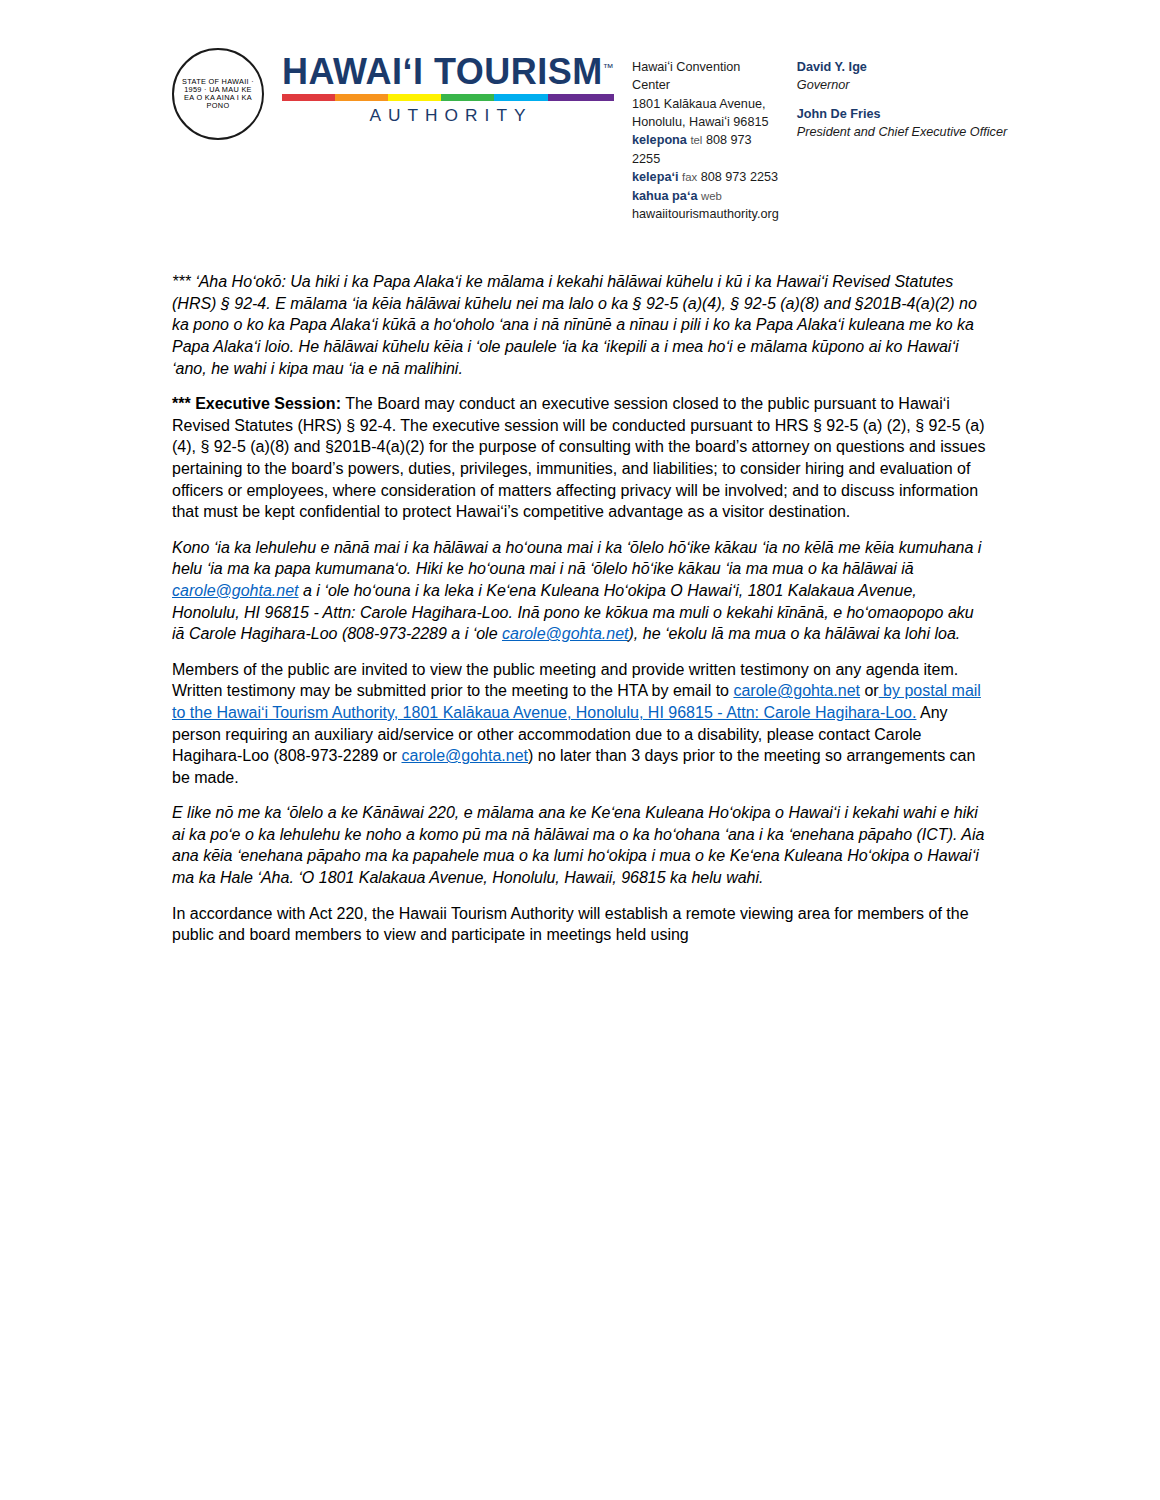STATE OF HAWAII · 1959 · UA MAU KE EA O KA AINA I KA PONO
HAWAIʻI TOURISM™
AUTHORITY
Hawaiʻi Convention Center
1801 Kalākaua Avenue, Honolulu, Hawaiʻi 96815
kelepona tel 808 973 2255
kelepaʻi fax 808 973 2253
kahua paʻa web hawaiitourismauthority.org
David Y. Ige Governor John De Fries President and Chief Executive Officer
*** ʻAha Hoʻokō: Ua hiki i ka Papa Alakaʻi ke mālama i kekahi hālāwai kūhelu i kū i ka Hawaiʻi Revised Statutes (HRS) § 92-4. E mālama ʻia kēia hālāwai kūhelu nei ma lalo o ka § 92-5 (a)(4), § 92-5 (a)(8) and §201B-4(a)(2) no ka pono o ko ka Papa Alakaʻi kūkā a hoʻoholo ʻana i nā nīnūnē a nīnau i pili i ko ka Papa Alakaʻi kuleana me ko ka Papa Alakaʻi loio. He hālāwai kūhelu kēia i ʻole paulele ʻia ka ʻikepili a i mea hoʻi e mālama kūpono ai ko Hawaiʻi ʻano, he wahi i kipa mau ʻia e nā malihini.
*** Executive Session: The Board may conduct an executive session closed to the public pursuant to Hawaiʻi Revised Statutes (HRS) § 92-4. The executive session will be conducted pursuant to HRS § 92-5 (a) (2), § 92-5 (a)(4), § 92-5 (a)(8) and §201B-4(a)(2) for the purpose of consulting with the board’s attorney on questions and issues pertaining to the board’s powers, duties, privileges, immunities, and liabilities; to consider hiring and evaluation of officers or employees, where consideration of matters affecting privacy will be involved; and to discuss information that must be kept confidential to protect Hawaiʻi’s competitive advantage as a visitor destination.
Kono ʻia ka lehulehu e nānā mai i ka hālāwai a hoʻouna mai i ka ʻōlelo hōʻike kākau ʻia no kēlā me kēia kumuhana i helu ʻia ma ka papa kumumanaʻo. Hiki ke hoʻouna mai i nā ʻōlelo hōʻike kākau ʻia ma mua o ka hālāwai iā carole@gohta.net a i ʻole hoʻouna i ka leka i Keʻena Kuleana Hoʻokipa O Hawaiʻi, 1801 Kalakaua Avenue, Honolulu, HI 96815 - Attn: Carole Hagihara-Loo. Inā pono ke kōkua ma muli o kekahi kīnānā, e hoʻomaopopo aku iā Carole Hagihara-Loo (808-973-2289 a i ʻole carole@gohta.net), he ʻekolu lā ma mua o ka hālāwai ka lohi loa.
Members of the public are invited to view the public meeting and provide written testimony on any agenda item. Written testimony may be submitted prior to the meeting to the HTA by email to carole@gohta.net or by postal mail to the Hawaiʻi Tourism Authority, 1801 Kalākaua Avenue, Honolulu, HI 96815 - Attn: Carole Hagihara-Loo. Any person requiring an auxiliary aid/service or other accommodation due to a disability, please contact Carole Hagihara-Loo (808-973-2289 or carole@gohta.net) no later than 3 days prior to the meeting so arrangements can be made.
E like nō me ka ʻōlelo a ke Kānāwai 220, e mālama ana ke Keʻena Kuleana Hoʻokipa o Hawaiʻi i kekahi wahi e hiki ai ka poʻe o ka lehulehu ke noho a komo pū ma nā hālāwai ma o ka hoʻohana ʻana i ka ʻenehana pāpaho (ICT). Aia ana kēia ʻenehana pāpaho ma ka papahele mua o ka lumi hoʻokipa i mua o ke Keʻena Kuleana Hoʻokipa o Hawaiʻi ma ka Hale ʻAha. ʻO 1801 Kalakaua Avenue, Honolulu, Hawaii, 96815 ka helu wahi.
In accordance with Act 220, the Hawaii Tourism Authority will establish a remote viewing area for members of the public and board members to view and participate in meetings held using